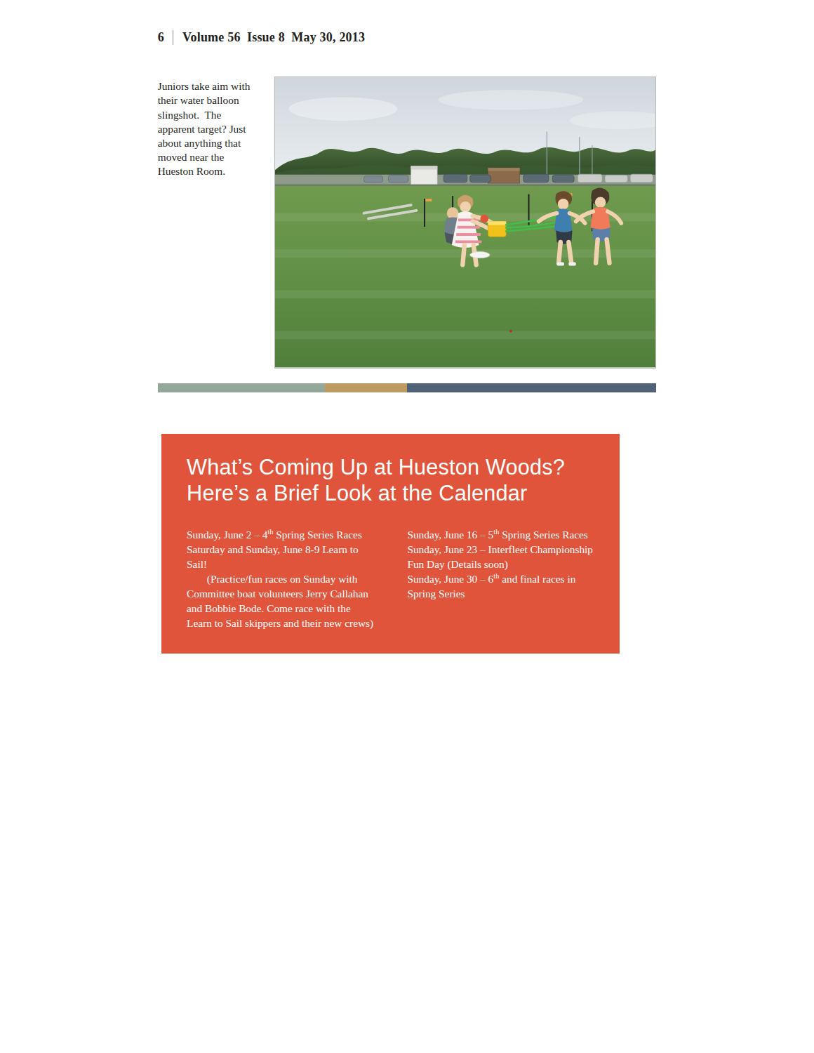6 Volume 56 Issue 8 May 30, 2013
Juniors take aim with their water balloon slingshot. The apparent target? Just about anything that moved near the Hueston Room.
What’s Coming Up at Hueston Woods? Here’s a Brief Look at the Calendar
Sunday, June 2 – 4th Spring Series Races
Saturday and Sunday, June 8-9 Learn to Sail!
(Practice/fun races on Sunday with Committee boat volunteers Jerry Callahan and Bobbie Bode. Come race with the Learn to Sail skippers and their new crews)
Sunday, June 16 – 5th Spring Series Races
Sunday, June 23 – Interfleet Championship Fun Day (Details soon)
Sunday, June 30 – 6th and final races in Spring Series